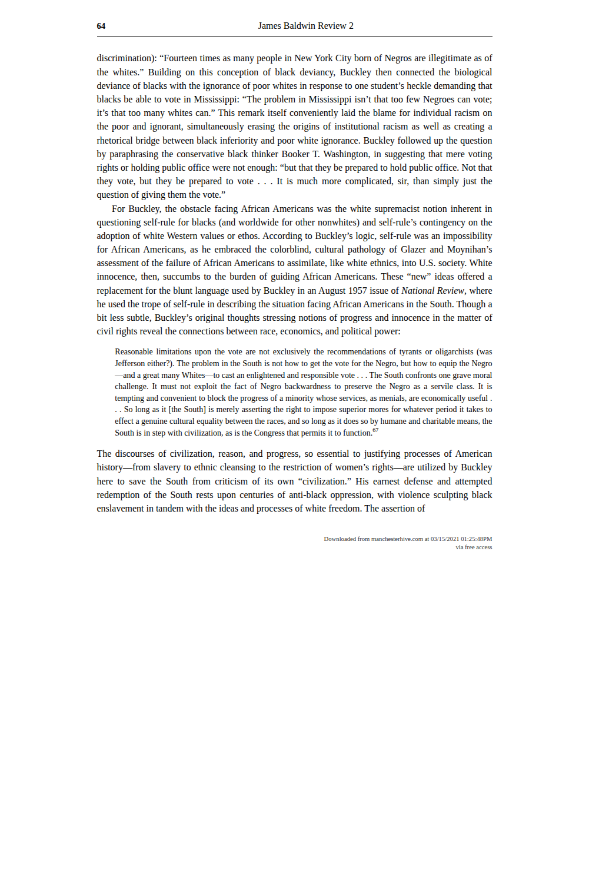64 James Baldwin Review 2
discrimination): “Fourteen times as many people in New York City born of Negros are illegitimate as of the whites.” Building on this conception of black deviancy, Buckley then connected the biological deviance of blacks with the ignorance of poor whites in response to one student’s heckle demanding that blacks be able to vote in Mississippi: “The problem in Mississippi isn’t that too few Negroes can vote; it’s that too many whites can.” This remark itself conveniently laid the blame for individual racism on the poor and ignorant, simultaneously erasing the origins of institutional racism as well as creating a rhetorical bridge between black inferiority and poor white ignorance. Buckley followed up the question by paraphrasing the conservative black thinker Booker T. Washington, in suggesting that mere voting rights or holding public office were not enough: “but that they be prepared to hold public office. Not that they vote, but they be prepared to vote . . . It is much more complicated, sir, than simply just the question of giving them the vote.”
For Buckley, the obstacle facing African Americans was the white supremacist notion inherent in questioning self-rule for blacks (and worldwide for other nonwhites) and self-rule’s contingency on the adoption of white Western values or ethos. According to Buckley’s logic, self-rule was an impossibility for African Americans, as he embraced the colorblind, cultural pathology of Glazer and Moynihan’s assessment of the failure of African Americans to assimilate, like white ethnics, into U.S. society. White innocence, then, succumbs to the burden of guiding African Americans. These “new” ideas offered a replacement for the blunt language used by Buckley in an August 1957 issue of National Review, where he used the trope of self-rule in describing the situation facing African Americans in the South. Though a bit less subtle, Buckley’s original thoughts stressing notions of progress and innocence in the matter of civil rights reveal the connections between race, economics, and political power:
Reasonable limitations upon the vote are not exclusively the recommendations of tyrants or oligarchists (was Jefferson either?). The problem in the South is not how to get the vote for the Negro, but how to equip the Negro—and a great many Whites—to cast an enlightened and responsible vote . . . The South confronts one grave moral challenge. It must not exploit the fact of Negro backwardness to preserve the Negro as a servile class. It is tempting and convenient to block the progress of a minority whose services, as menials, are economically useful . . . So long as it [the South] is merely asserting the right to impose superior mores for whatever period it takes to effect a genuine cultural equality between the races, and so long as it does so by humane and charitable means, the South is in step with civilization, as is the Congress that permits it to function.67
The discourses of civilization, reason, and progress, so essential to justifying processes of American history—from slavery to ethnic cleansing to the restriction of women’s rights—are utilized by Buckley here to save the South from criticism of its own “civilization.” His earnest defense and attempted redemption of the South rests upon centuries of anti-black oppression, with violence sculpting black enslavement in tandem with the ideas and processes of white freedom. The assertion of
Downloaded from manchesterhive.com at 03/15/2021 01:25:48PM
via free access